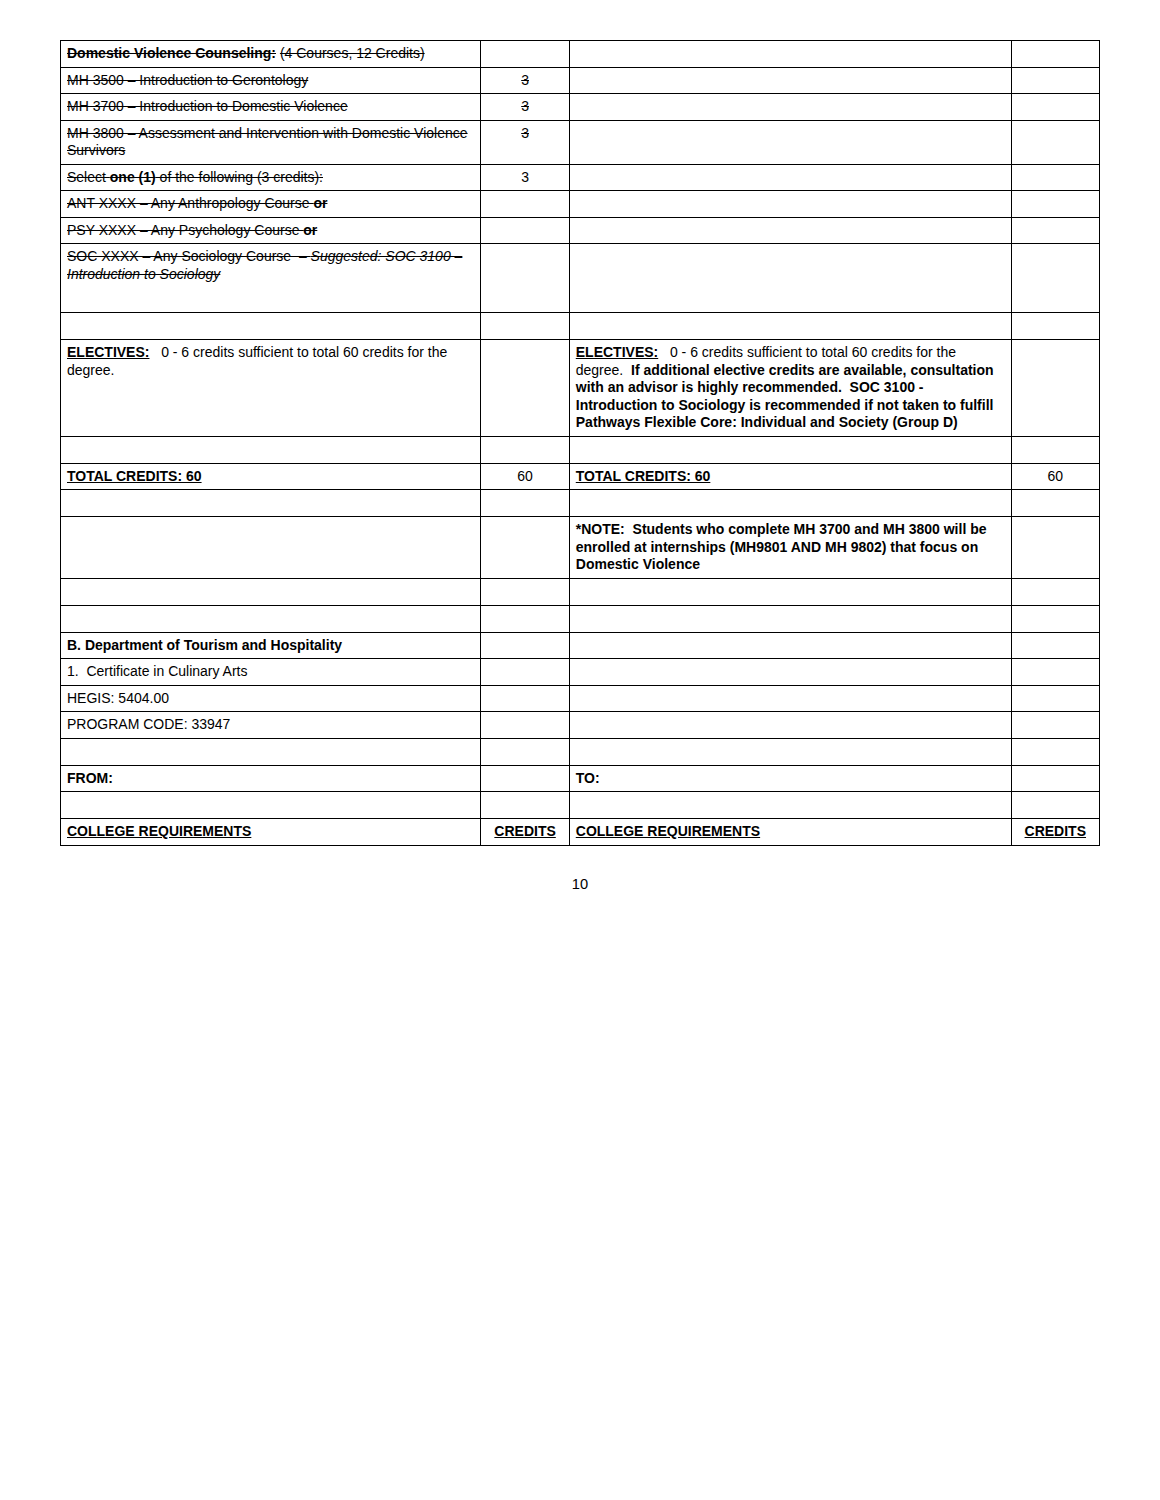| Domestic Violence Counseling: (4 Courses, 12 Credits) | | | |
| MH 3500 – Introduction to Gerontology | 3 | | |
| MH 3700 – Introduction to Domestic Violence | 3 | | |
| MH 3800 – Assessment and Intervention with Domestic Violence Survivors | 3 | | |
| Select one (1) of the following (3 credits): | 3 | | |
| ANT XXXX – Any Anthropology Course or | | | |
| PSY XXXX – Any Psychology Course or | | | |
| SOC XXXX – Any Sociology Course – Suggested: SOC 3100 – Introduction to Sociology | | | |
| ELECTIVES: 0 - 6 credits sufficient to total 60 credits for the degree. | | ELECTIVES: 0 - 6 credits sufficient to total 60 credits for the degree. If additional elective credits are available, consultation with an advisor is highly recommended. SOC 3100 - Introduction to Sociology is recommended if not taken to fulfill Pathways Flexible Core: Individual and Society (Group D) | |
| TOTAL CREDITS: 60 | 60 | TOTAL CREDITS: 60 | 60 |
| | | *NOTE: Students who complete MH 3700 and MH 3800 will be enrolled at internships (MH9801 AND MH 9802) that focus on Domestic Violence | |
| B. Department of Tourism and Hospitality | | | |
| 1. Certificate in Culinary Arts | | | |
| HEGIS: 5404.00 | | | |
| PROGRAM CODE: 33947 | | | |
| FROM: | | TO: | |
| COLLEGE REQUIREMENTS | CREDITS | COLLEGE REQUIREMENTS | CREDITS |
10